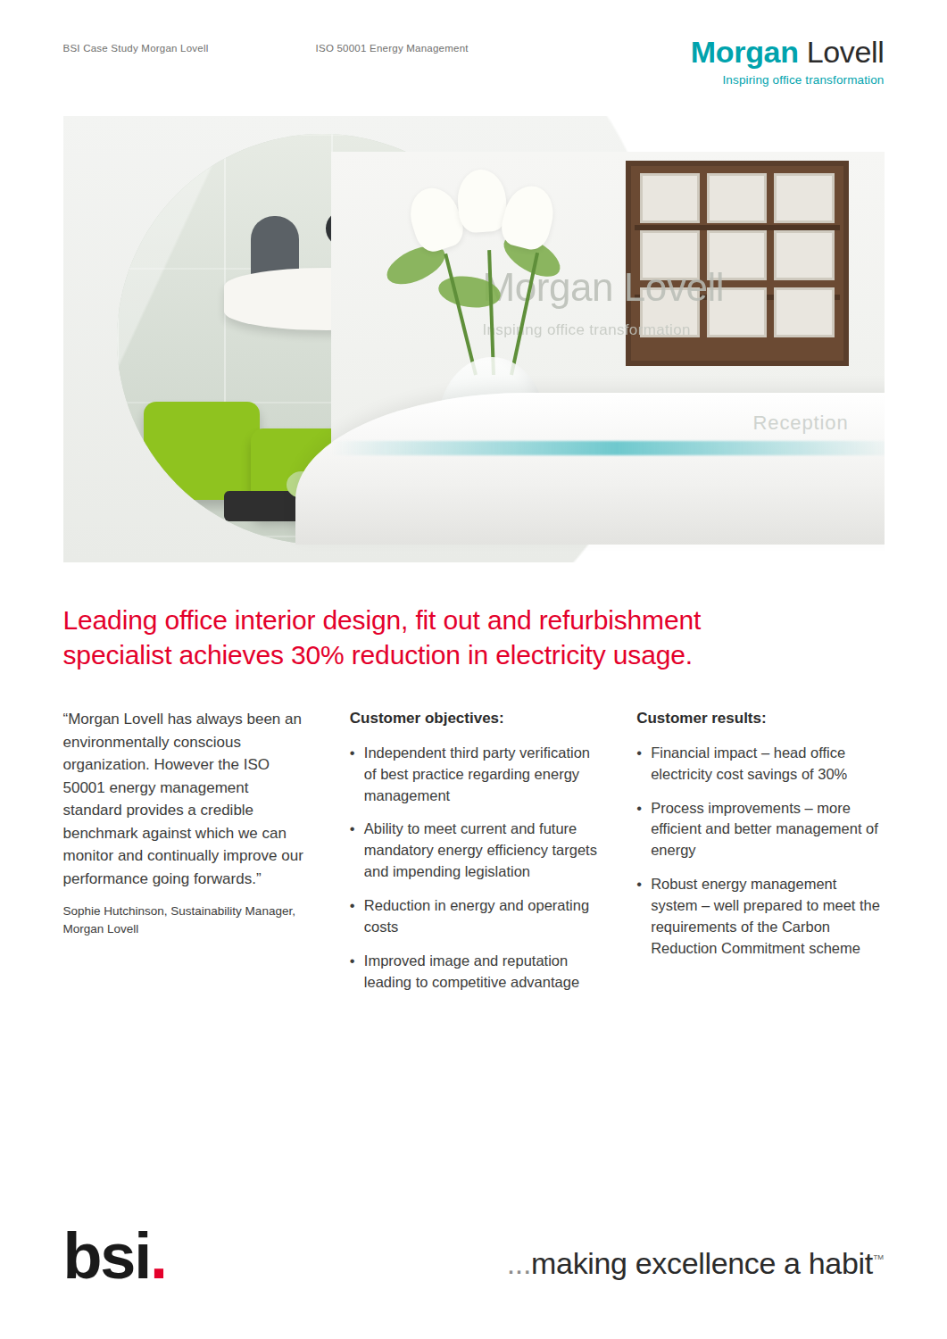BSI Case Study Morgan Lovell ISO 50001 Energy Management
Morgan Lovell
Inspiring office transformation
Morgan Lovell Inspiring office transformation
Reception
Leading office interior design, fit out and refurbishment specialist achieves 30% reduction in electricity usage.
“Morgan Lovell has always been an environmentally conscious organization. However the ISO 50001 energy management standard provides a credible benchmark against which we can monitor and continually improve our performance going forwards.”
Sophie Hutchinson, Sustainability Manager,
Morgan Lovell
Customer objectives:
Independent third party verification of best practice regarding energy management
Ability to meet current and future mandatory energy efficiency targets and impending legislation
Reduction in energy and operating costs
Improved image and reputation leading to competitive advantage
Customer results:
Financial impact – head office electricity cost savings of 30%
Process improvements – more efficient and better management of energy
Robust energy management system – well prepared to meet the requirements of the Carbon Reduction Commitment scheme
bsi.
... making excellence a habit™